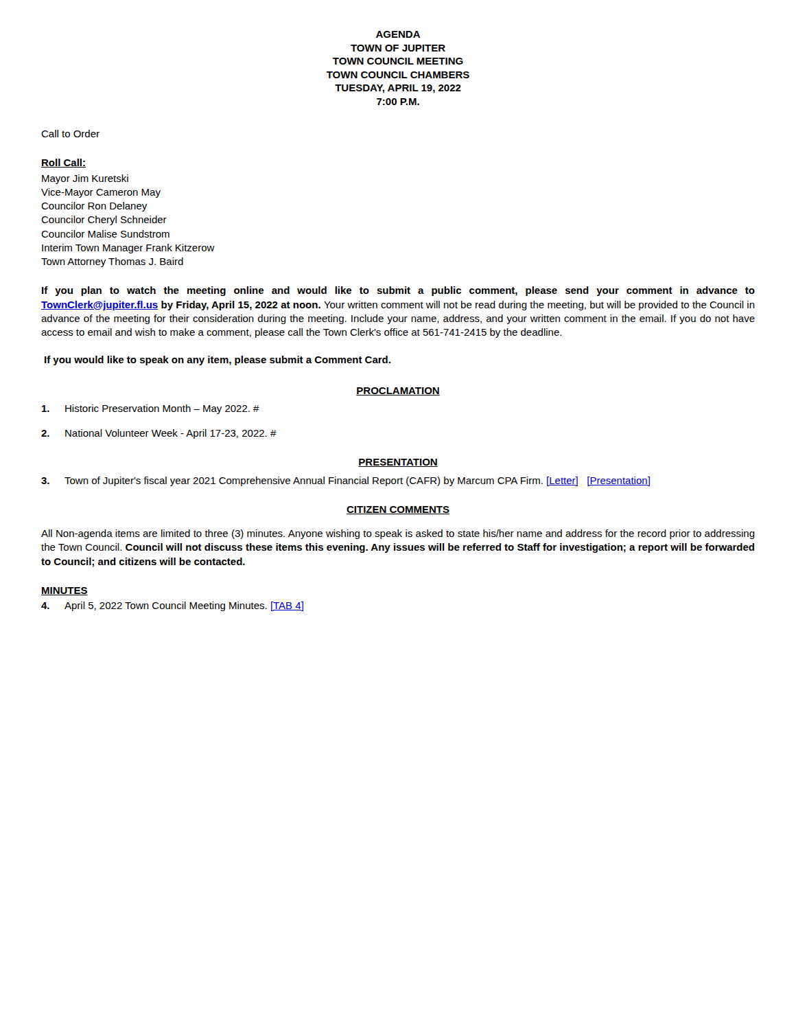AGENDA
TOWN OF JUPITER
TOWN COUNCIL MEETING
TOWN COUNCIL CHAMBERS
TUESDAY, APRIL 19, 2022
7:00 P.M.
Call to Order
Roll Call:
Mayor Jim Kuretski
Vice-Mayor Cameron May
Councilor Ron Delaney
Councilor Cheryl Schneider
Councilor Malise Sundstrom
Interim Town Manager Frank Kitzerow
Town Attorney Thomas J. Baird
If you plan to watch the meeting online and would like to submit a public comment, please send your comment in advance to TownClerk@jupiter.fl.us by Friday, April 15, 2022 at noon. Your written comment will not be read during the meeting, but will be provided to the Council in advance of the meeting for their consideration during the meeting. Include your name, address, and your written comment in the email. If you do not have access to email and wish to make a comment, please call the Town Clerk's office at 561-741-2415 by the deadline.
If you would like to speak on any item, please submit a Comment Card.
PROCLAMATION
1. Historic Preservation Month – May 2022. #
2. National Volunteer Week - April 17-23, 2022. #
PRESENTATION
3. Town of Jupiter's fiscal year 2021 Comprehensive Annual Financial Report (CAFR) by Marcum CPA Firm. [Letter] [Presentation]
CITIZEN COMMENTS
All Non-agenda items are limited to three (3) minutes. Anyone wishing to speak is asked to state his/her name and address for the record prior to addressing the Town Council. Council will not discuss these items this evening. Any issues will be referred to Staff for investigation; a report will be forwarded to Council; and citizens will be contacted.
MINUTES
4. April 5, 2022 Town Council Meeting Minutes. [TAB 4]